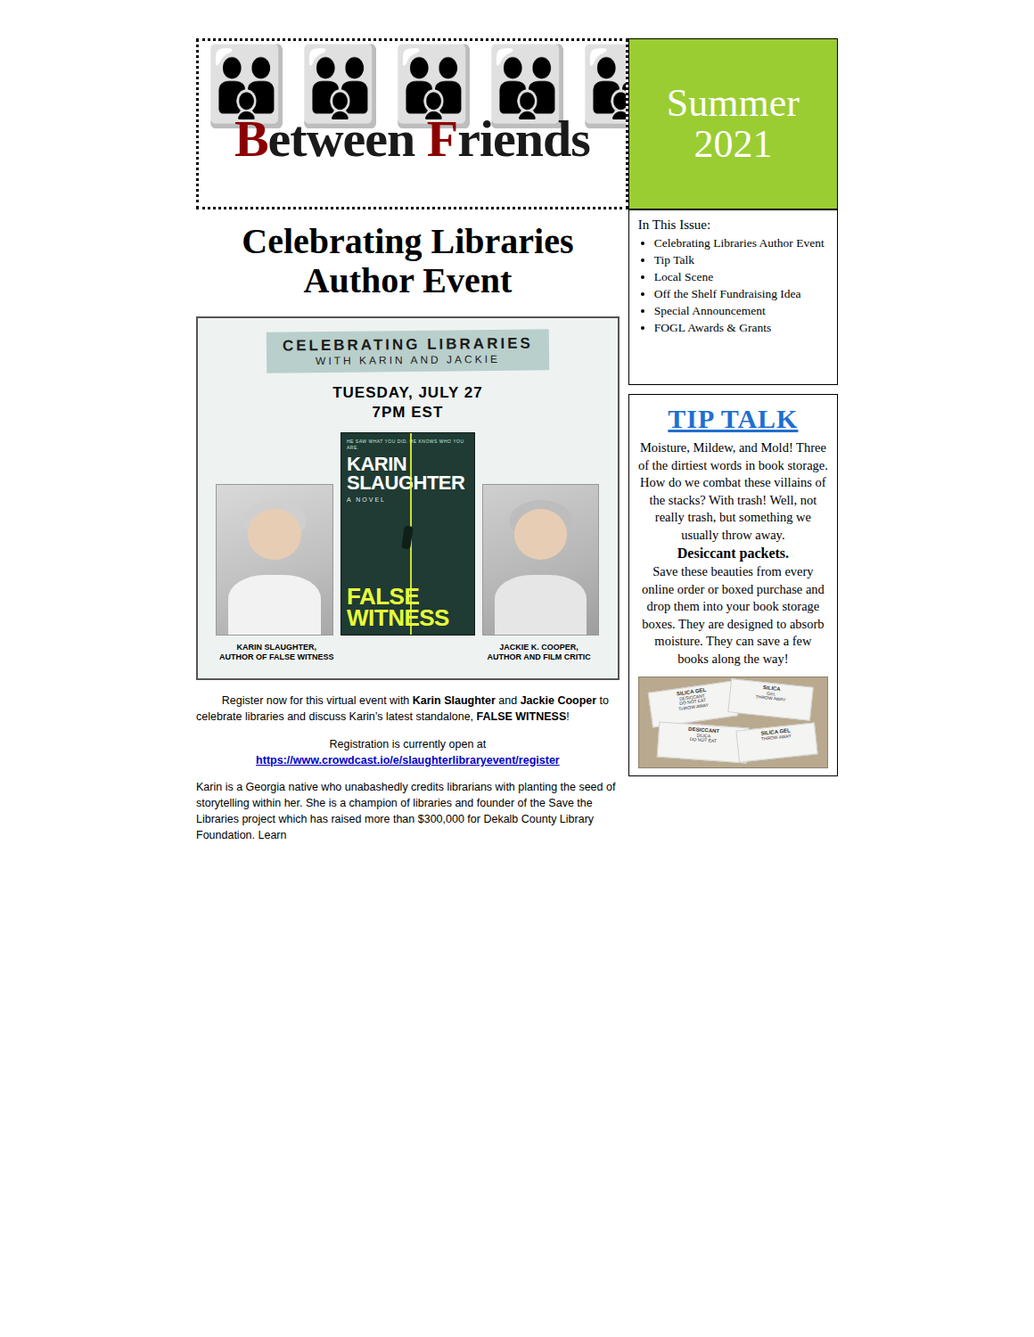👪👪👪👪👪
Between Friends
Summer
2021
Celebrating Libraries
Author Event
CELEBRATING LIBRARIES
WITH KARIN AND JACKIE
TUESDAY, JULY 27
7PM EST
HE SAW WHAT YOU DID. HE KNOWS WHO YOU ARE.
KARIN
SLAUGHTER
A NOVEL
FALSE
WITNESS
KARIN SLAUGHTER,
AUTHOR OF FALSE WITNESS
JACKIE K. COOPER,
AUTHOR AND FILM CRITIC
Register now for this virtual event with Karin Slaughter and Jackie Cooper to celebrate libraries and discuss Karin’s latest standalone, FALSE WITNESS!
Registration is currently open at
https://www.crowdcast.io/e/slaughterlibraryevent/register
Karin is a Georgia native who unabashedly credits librarians with planting the seed of storytelling within her. She is a champion of libraries and founder of the Save the Libraries project which has raised more than $300,000 for Dekalb County Library Foundation. Learn
In This Issue:
Celebrating Libraries Author Event
Tip Talk
Local Scene
Off the Shelf Fundraising Idea
Special Announcement
FOGL Awards & Grants
TIP TALK
Moisture, Mildew, and Mold! Three of the dirtiest words in book storage. How do we combat these villains of the stacks? With trash! Well, not really trash, but something we usually throw away.
Desiccant packets.
Save these beauties from every online order or boxed purchase and drop them into your book storage boxes. They are designed to absorb moisture. They can save a few books along the way!
SILICA GEL
DESICCANT
DO NOT EAT
THROW AWAY
SILICA
GEL
THROW AWAY
DESICCANT
SILICA
DO NOT EAT
SILICA GEL
THROW AWAY